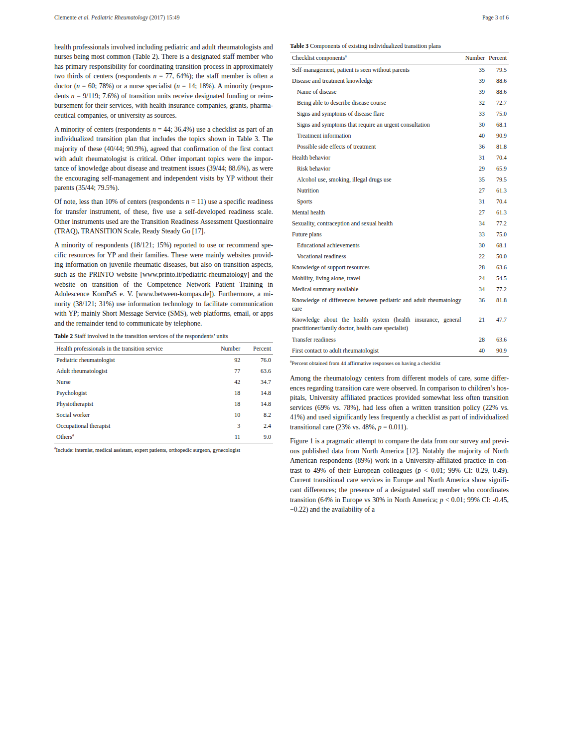Clemente et al. Pediatric Rheumatology (2017) 15:49
Page 3 of 6
health professionals involved including pediatric and adult rheumatologists and nurses being most common (Table 2). There is a designated staff member who has primary responsibility for coordinating transition process in approximately two thirds of centers (respondents n = 77, 64%); the staff member is often a doctor (n = 60; 78%) or a nurse specialist (n = 14; 18%). A minority (respondents n = 9/119; 7.6%) of transition units receive designated funding or reimbursement for their services, with health insurance companies, grants, pharmaceutical companies, or university as sources.
A minority of centers (respondents n = 44; 36.4%) use a checklist as part of an individualized transition plan that includes the topics shown in Table 3. The majority of these (40/44; 90.9%), agreed that confirmation of the first contact with adult rheumatologist is critical. Other important topics were the importance of knowledge about disease and treatment issues (39/44; 88.6%), as were the encouraging self-management and independent visits by YP without their parents (35/44; 79.5%).
Of note, less than 10% of centers (respondents n = 11) use a specific readiness for transfer instrument, of these, five use a self-developed readiness scale. Other instruments used are the Transition Readiness Assessment Questionnaire (TRAQ), TRANSITION Scale, Ready Steady Go [17].
A minority of respondents (18/121; 15%) reported to use or recommend specific resources for YP and their families. These were mainly websites providing information on juvenile rheumatic diseases, but also on transition aspects, such as the PRINTO website [www.printo.it/pediatric-rheumatology] and the website on transition of the Competence Network Patient Training in Adolescence KomPaS e. V. [www.between-kompas.de]). Furthermore, a minority (38/121; 31%) use information technology to facilitate communication with YP; mainly Short Message Service (SMS), web platforms, email, or apps and the remainder tend to communicate by telephone.
Table 2 Staff involved in the transition services of the respondents’ units
| Health professionals in the transition service | Number | Percent |
| --- | --- | --- |
| Pediatric rheumatologist | 92 | 76.0 |
| Adult rheumatologist | 77 | 63.6 |
| Nurse | 42 | 34.7 |
| Psychologist | 18 | 14.8 |
| Physiotherapist | 18 | 14.8 |
| Social worker | 10 | 8.2 |
| Occupational therapist | 3 | 2.4 |
| Others a | 11 | 9.0 |
aInclude: internist, medical assistant, expert patients, orthopedic surgeon, gynecologist
Table 3 Components of existing individualized transition plans
| Checklist components a | Number | Percent |
| --- | --- | --- |
| Self-management, patient is seen without parents | 35 | 79.5 |
| Disease and treatment knowledge | 39 | 88.6 |
| Name of disease | 39 | 88.6 |
| Being able to describe disease course | 32 | 72.7 |
| Signs and symptoms of disease flare | 33 | 75.0 |
| Signs and symptoms that require an urgent consultation | 30 | 68.1 |
| Treatment information | 40 | 90.9 |
| Possible side effects of treatment | 36 | 81.8 |
| Health behavior | 31 | 70.4 |
| Risk behavior | 29 | 65.9 |
| Alcohol use, smoking, illegal drugs use | 35 | 79.5 |
| Nutrition | 27 | 61.3 |
| Sports | 31 | 70.4 |
| Mental health | 27 | 61.3 |
| Sexuality, contraception and sexual health | 34 | 77.2 |
| Future plans | 33 | 75.0 |
| Educational achievements | 30 | 68.1 |
| Vocational readiness | 22 | 50.0 |
| Knowledge of support resources | 28 | 63.6 |
| Mobility, living alone, travel | 24 | 54.5 |
| Medical summary available | 34 | 77.2 |
| Knowledge of differences between pediatric and adult rheumatology care | 36 | 81.8 |
| Knowledge about the health system (health insurance, general practitioner/family doctor, health care specialist) | 21 | 47.7 |
| Transfer readiness | 28 | 63.6 |
| First contact to adult rheumatologist | 40 | 90.9 |
aPercent obtained from 44 affirmative responses on having a checklist
Among the rheumatology centers from different models of care, some differences regarding transition care were observed. In comparison to children’s hospitals, University affiliated practices provided somewhat less often transition services (69% vs. 78%), had less often a written transition policy (22% vs. 41%) and used significantly less frequently a checklist as part of individualized transitional care (23% vs. 48%, p = 0.011).
Figure 1 is a pragmatic attempt to compare the data from our survey and previous published data from North America [12]. Notably the majority of North American respondents (89%) work in a University-affiliated practice in contrast to 49% of their European colleagues (p < 0.01; 99% CI: 0.29, 0.49). Current transitional care services in Europe and North America show significant differences; the presence of a designated staff member who coordinates transition (64% in Europe vs 30% in North America; p < 0.01; 99% CI: -0.45, −0.22) and the availability of a